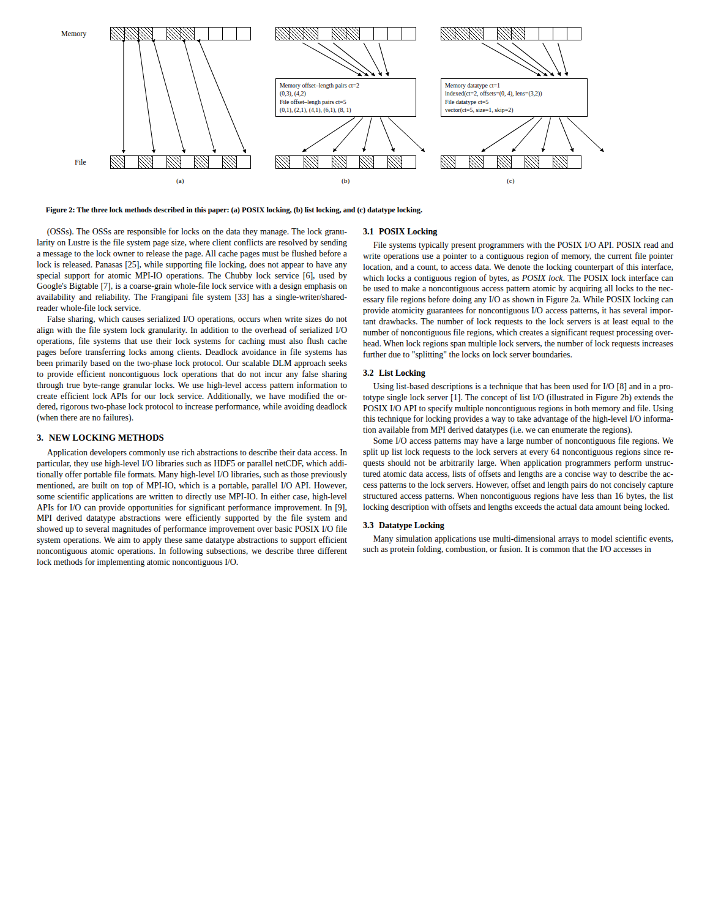Memory
File
(a)
Memory offset–length pairs ct=2
(0,3), (4,2)
File offset–lengh pairs ct=5
(0,1), (2,1), (4,1), (6,1), (8, 1)
(b)
Memory datatype ct=1
indexed(ct=2, offsets=(0, 4), lens=(3,2))
File datatype ct=5
vector(ct=5, size=1, skip=2)
(c)
Figure 2: The three lock methods described in this paper: (a) POSIX locking, (b) list locking, and (c) datatype locking.
(OSSs). The OSSs are responsible for locks on the data they manage. The lock granularity on Lustre is the file system page size, where client conflicts are resolved by sending a message to the lock owner to release the page. All cache pages must be flushed before a lock is released. Panasas [25], while supporting file locking, does not appear to have any special support for atomic MPI-IO operations. The Chubby lock service [6], used by Google's Bigtable [7], is a coarse-grain whole-file lock service with a design emphasis on availability and reliability. The Frangipani file system [33] has a single-writer/shared-reader whole-file lock service.
False sharing, which causes serialized I/O operations, occurs when write sizes do not align with the file system lock granularity. In addition to the overhead of serialized I/O operations, file systems that use their lock systems for caching must also flush cache pages before transferring locks among clients. Deadlock avoidance in file systems has been primarily based on the two-phase lock protocol. Our scalable DLM approach seeks to provide efficient noncontiguous lock operations that do not incur any false sharing through true byte-range granular locks. We use high-level access pattern information to create efficient lock APIs for our lock service. Additionally, we have modified the ordered, rigorous two-phase lock protocol to increase performance, while avoiding deadlock (when there are no failures).
3. NEW LOCKING METHODS
Application developers commonly use rich abstractions to describe their data access. In particular, they use high-level I/O libraries such as HDF5 or parallel netCDF, which additionally offer portable file formats. Many high-level I/O libraries, such as those previously mentioned, are built on top of MPI-IO, which is a portable, parallel I/O API. However, some scientific applications are written to directly use MPI-IO. In either case, high-level APIs for I/O can provide opportunities for significant performance improvement. In [9], MPI derived datatype abstractions were efficiently supported by the file system and showed up to several magnitudes of performance improvement over basic POSIX I/O file system operations. We aim to apply these same datatype abstractions to support efficient noncontiguous atomic operations. In following subsections, we describe three different lock methods for implementing atomic noncontiguous I/O.
3.1 POSIX Locking
File systems typically present programmers with the POSIX I/O API. POSIX read and write operations use a pointer to a contiguous region of memory, the current file pointer location, and a count, to access data. We denote the locking counterpart of this interface, which locks a contiguous region of bytes, as POSIX lock. The POSIX lock interface can be used to make a noncontiguous access pattern atomic by acquiring all locks to the necessary file regions before doing any I/O as shown in Figure 2a. While POSIX locking can provide atomicity guarantees for noncontiguous I/O access patterns, it has several important drawbacks. The number of lock requests to the lock servers is at least equal to the number of noncontiguous file regions, which creates a significant request processing overhead. When lock regions span multiple lock servers, the number of lock requests increases further due to "splitting" the locks on lock server boundaries.
3.2 List Locking
Using list-based descriptions is a technique that has been used for I/O [8] and in a prototype single lock server [1]. The concept of list I/O (illustrated in Figure 2b) extends the POSIX I/O API to specify multiple noncontiguous regions in both memory and file. Using this technique for locking provides a way to take advantage of the high-level I/O information available from MPI derived datatypes (i.e. we can enumerate the regions).
Some I/O access patterns may have a large number of noncontiguous file regions. We split up list lock requests to the lock servers at every 64 noncontiguous regions since requests should not be arbitrarily large. When application programmers perform unstructured atomic data access, lists of offsets and lengths are a concise way to describe the access patterns to the lock servers. However, offset and length pairs do not concisely capture structured access patterns. When noncontiguous regions have less than 16 bytes, the list locking description with offsets and lengths exceeds the actual data amount being locked.
3.3 Datatype Locking
Many simulation applications use multi-dimensional arrays to model scientific events, such as protein folding, combustion, or fusion. It is common that the I/O accesses in